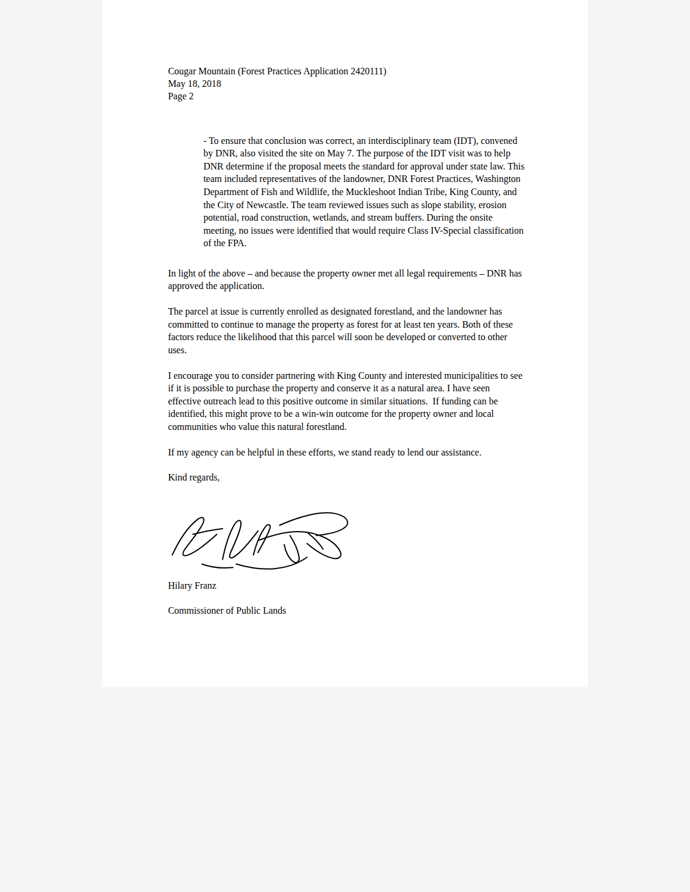Cougar Mountain (Forest Practices Application 2420111)
May 18, 2018
Page 2
- To ensure that conclusion was correct, an interdisciplinary team (IDT), convened by DNR, also visited the site on May 7. The purpose of the IDT visit was to help DNR determine if the proposal meets the standard for approval under state law. This team included representatives of the landowner, DNR Forest Practices, Washington Department of Fish and Wildlife, the Muckleshoot Indian Tribe, King County, and the City of Newcastle. The team reviewed issues such as slope stability, erosion potential, road construction, wetlands, and stream buffers. During the onsite meeting, no issues were identified that would require Class IV-Special classification of the FPA.
In light of the above – and because the property owner met all legal requirements – DNR has approved the application.
The parcel at issue is currently enrolled as designated forestland, and the landowner has committed to continue to manage the property as forest for at least ten years. Both of these factors reduce the likelihood that this parcel will soon be developed or converted to other uses.
I encourage you to consider partnering with King County and interested municipalities to see if it is possible to purchase the property and conserve it as a natural area. I have seen effective outreach lead to this positive outcome in similar situations. If funding can be identified, this might prove to be a win-win outcome for the property owner and local communities who value this natural forestland.
If my agency can be helpful in these efforts, we stand ready to lend our assistance.
Kind regards,
Hilary Franz
Commissioner of Public Lands